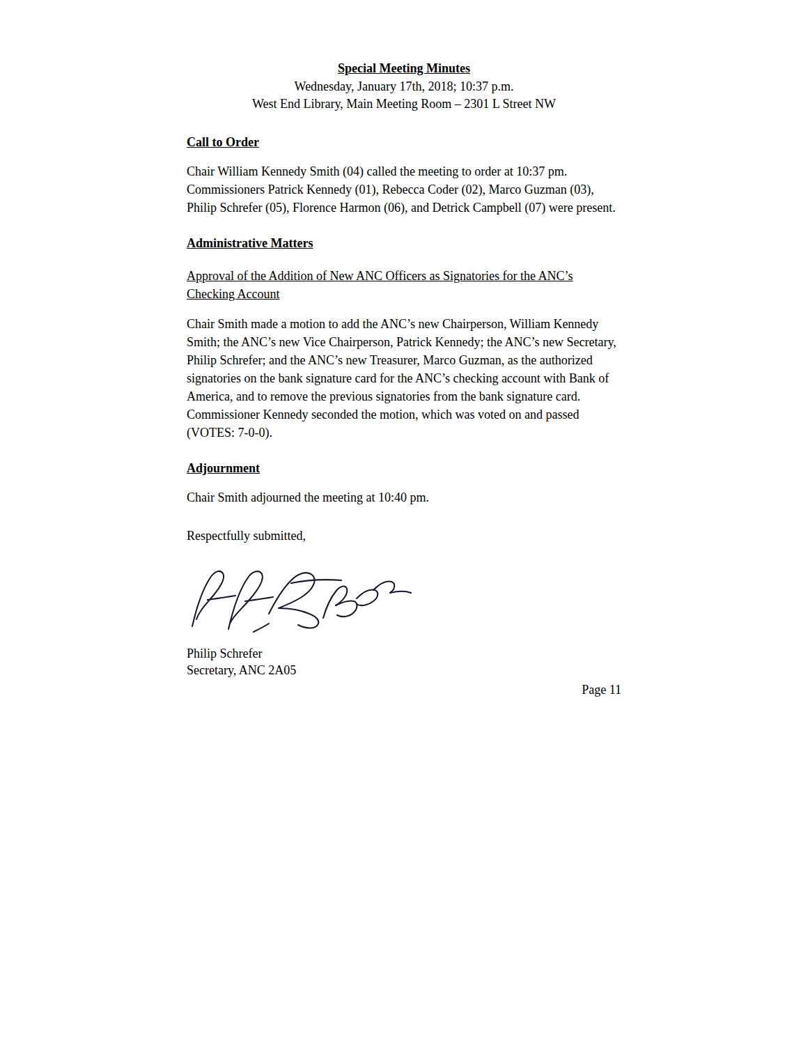Special Meeting Minutes
Wednesday, January 17th, 2018; 10:37 p.m.
West End Library, Main Meeting Room – 2301 L Street NW
Call to Order
Chair William Kennedy Smith (04) called the meeting to order at 10:37 pm. Commissioners Patrick Kennedy (01), Rebecca Coder (02), Marco Guzman (03), Philip Schrefer (05), Florence Harmon (06), and Detrick Campbell (07) were present.
Administrative Matters
Approval of the Addition of New ANC Officers as Signatories for the ANC’s Checking Account
Chair Smith made a motion to add the ANC’s new Chairperson, William Kennedy Smith; the ANC’s new Vice Chairperson, Patrick Kennedy; the ANC’s new Secretary, Philip Schrefer; and the ANC’s new Treasurer, Marco Guzman, as the authorized signatories on the bank signature card for the ANC’s checking account with Bank of America, and to remove the previous signatories from the bank signature card. Commissioner Kennedy seconded the motion, which was voted on and passed (VOTES: 7-0-0).
Adjournment
Chair Smith adjourned the meeting at 10:40 pm.
Respectfully submitted,
Philip Schrefer
Secretary, ANC 2A05
Page 11